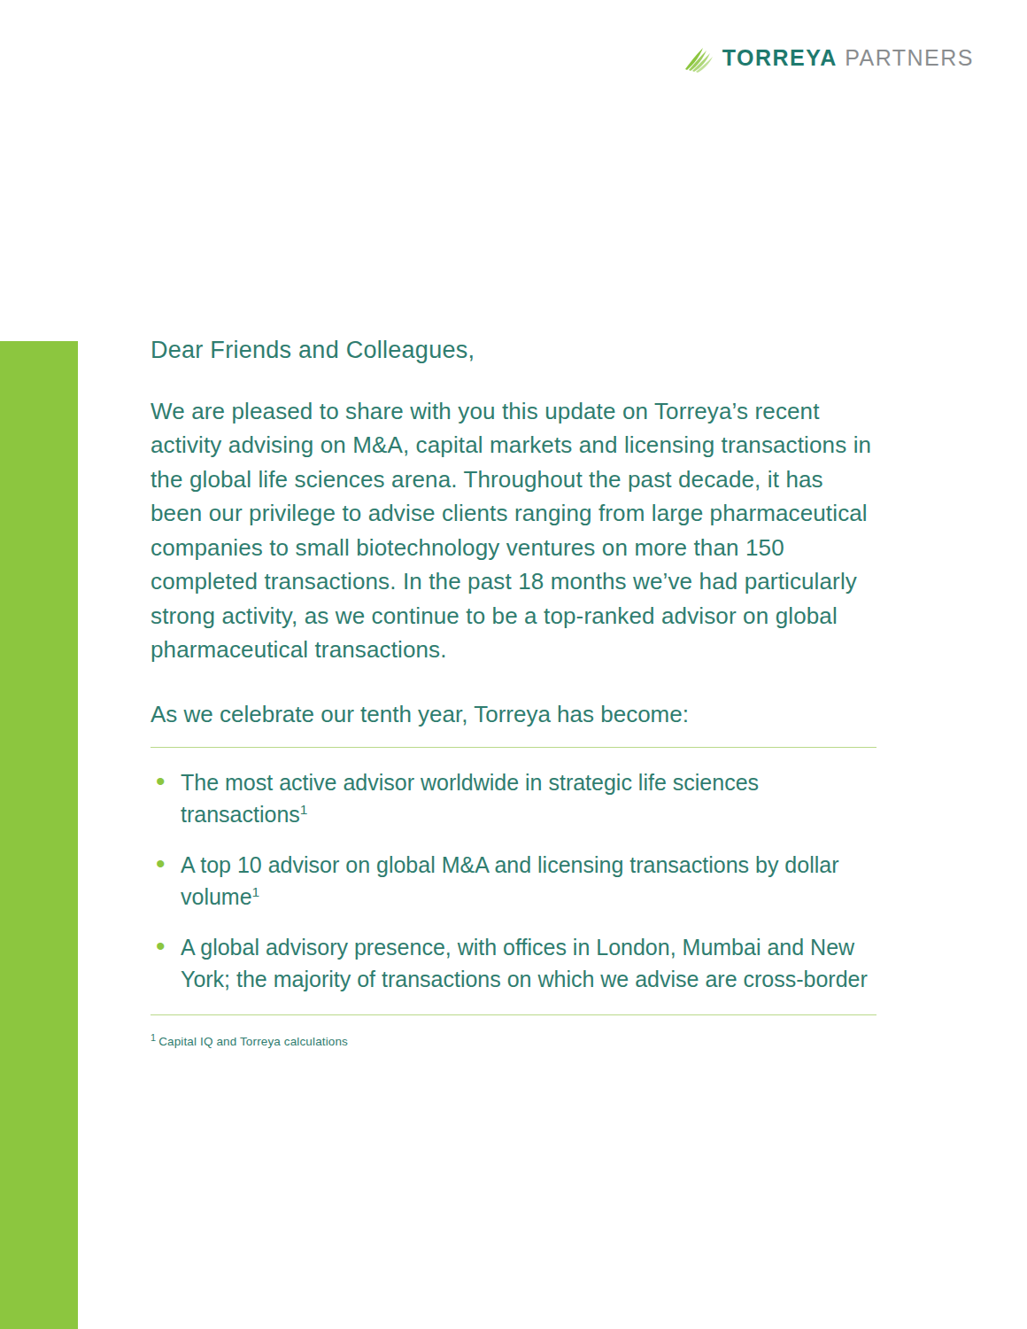TORREYA PARTNERS
Dear Friends and Colleagues,
We are pleased to share with you this update on Torreya’s recent activity advising on M&A, capital markets and licensing transactions in the global life sciences arena. Throughout the past decade, it has been our privilege to advise clients ranging from large pharmaceutical companies to small biotechnology ventures on more than 150 completed transactions. In the past 18 months we’ve had particularly strong activity, as we continue to be a top-ranked advisor on global pharmaceutical transactions.
As we celebrate our tenth year, Torreya has become:
The most active advisor worldwide in strategic life sciences transactions1
A top 10 advisor on global M&A and licensing transactions by dollar volume1
A global advisory presence, with offices in London, Mumbai and New York; the majority of transactions on which we advise are cross-border
1Capital IQ and Torreya calculations